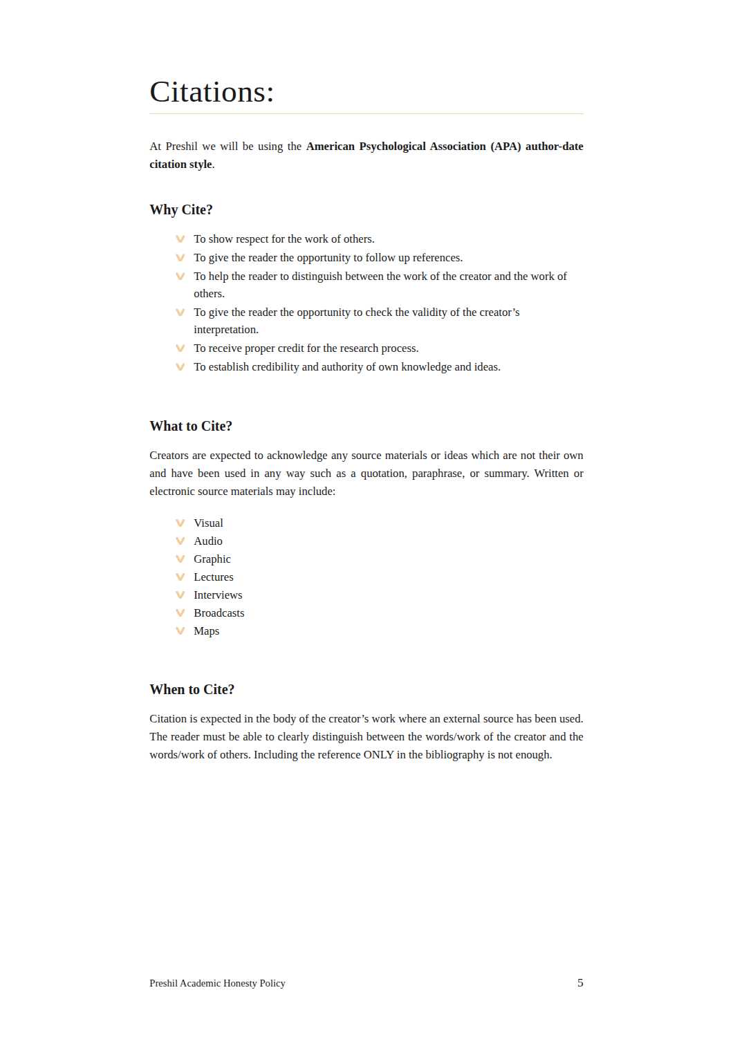Citations:
At Preshil we will be using the American Psychological Association (APA) author-date citation style.
Why Cite?
To show respect for the work of others.
To give the reader the opportunity to follow up references.
To help the reader to distinguish between the work of the creator and the work of others.
To give the reader the opportunity to check the validity of the creator’s interpretation.
To receive proper credit for the research process.
To establish credibility and authority of own knowledge and ideas.
What to Cite?
Creators are expected to acknowledge any source materials or ideas which are not their own and have been used in any way such as a quotation, paraphrase, or summary. Written or electronic source materials may include:
Visual
Audio
Graphic
Lectures
Interviews
Broadcasts
Maps
When to Cite?
Citation is expected in the body of the creator’s work where an external source has been used. The reader must be able to clearly distinguish between the words/work of the creator and the words/work of others. Including the reference ONLY in the bibliography is not enough.
Preshil Academic Honesty Policy 5